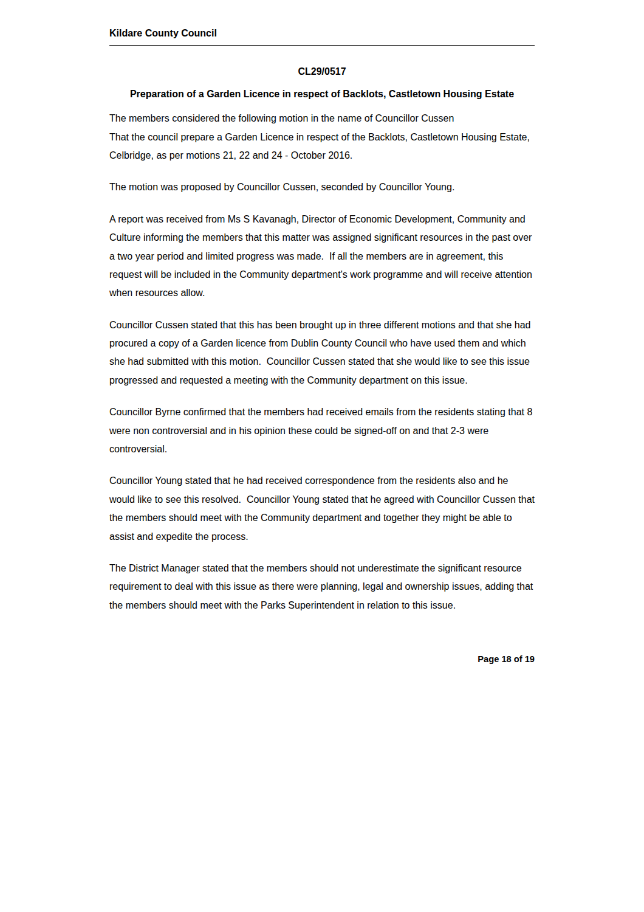Kildare County Council
CL29/0517
Preparation of a Garden Licence in respect of Backlots, Castletown Housing Estate
The members considered the following motion in the name of Councillor Cussen
That the council prepare a Garden Licence in respect of the Backlots, Castletown Housing Estate, Celbridge, as per motions 21, 22 and 24 - October 2016.
The motion was proposed by Councillor Cussen, seconded by Councillor Young.
A report was received from Ms S Kavanagh, Director of Economic Development, Community and Culture informing the members that this matter was assigned significant resources in the past over a two year period and limited progress was made. If all the members are in agreement, this request will be included in the Community department's work programme and will receive attention when resources allow.
Councillor Cussen stated that this has been brought up in three different motions and that she had procured a copy of a Garden licence from Dublin County Council who have used them and which she had submitted with this motion. Councillor Cussen stated that she would like to see this issue progressed and requested a meeting with the Community department on this issue.
Councillor Byrne confirmed that the members had received emails from the residents stating that 8 were non controversial and in his opinion these could be signed-off on and that 2-3 were controversial.
Councillor Young stated that he had received correspondence from the residents also and he would like to see this resolved. Councillor Young stated that he agreed with Councillor Cussen that the members should meet with the Community department and together they might be able to assist and expedite the process.
The District Manager stated that the members should not underestimate the significant resource requirement to deal with this issue as there were planning, legal and ownership issues, adding that the members should meet with the Parks Superintendent in relation to this issue.
Page 18 of 19